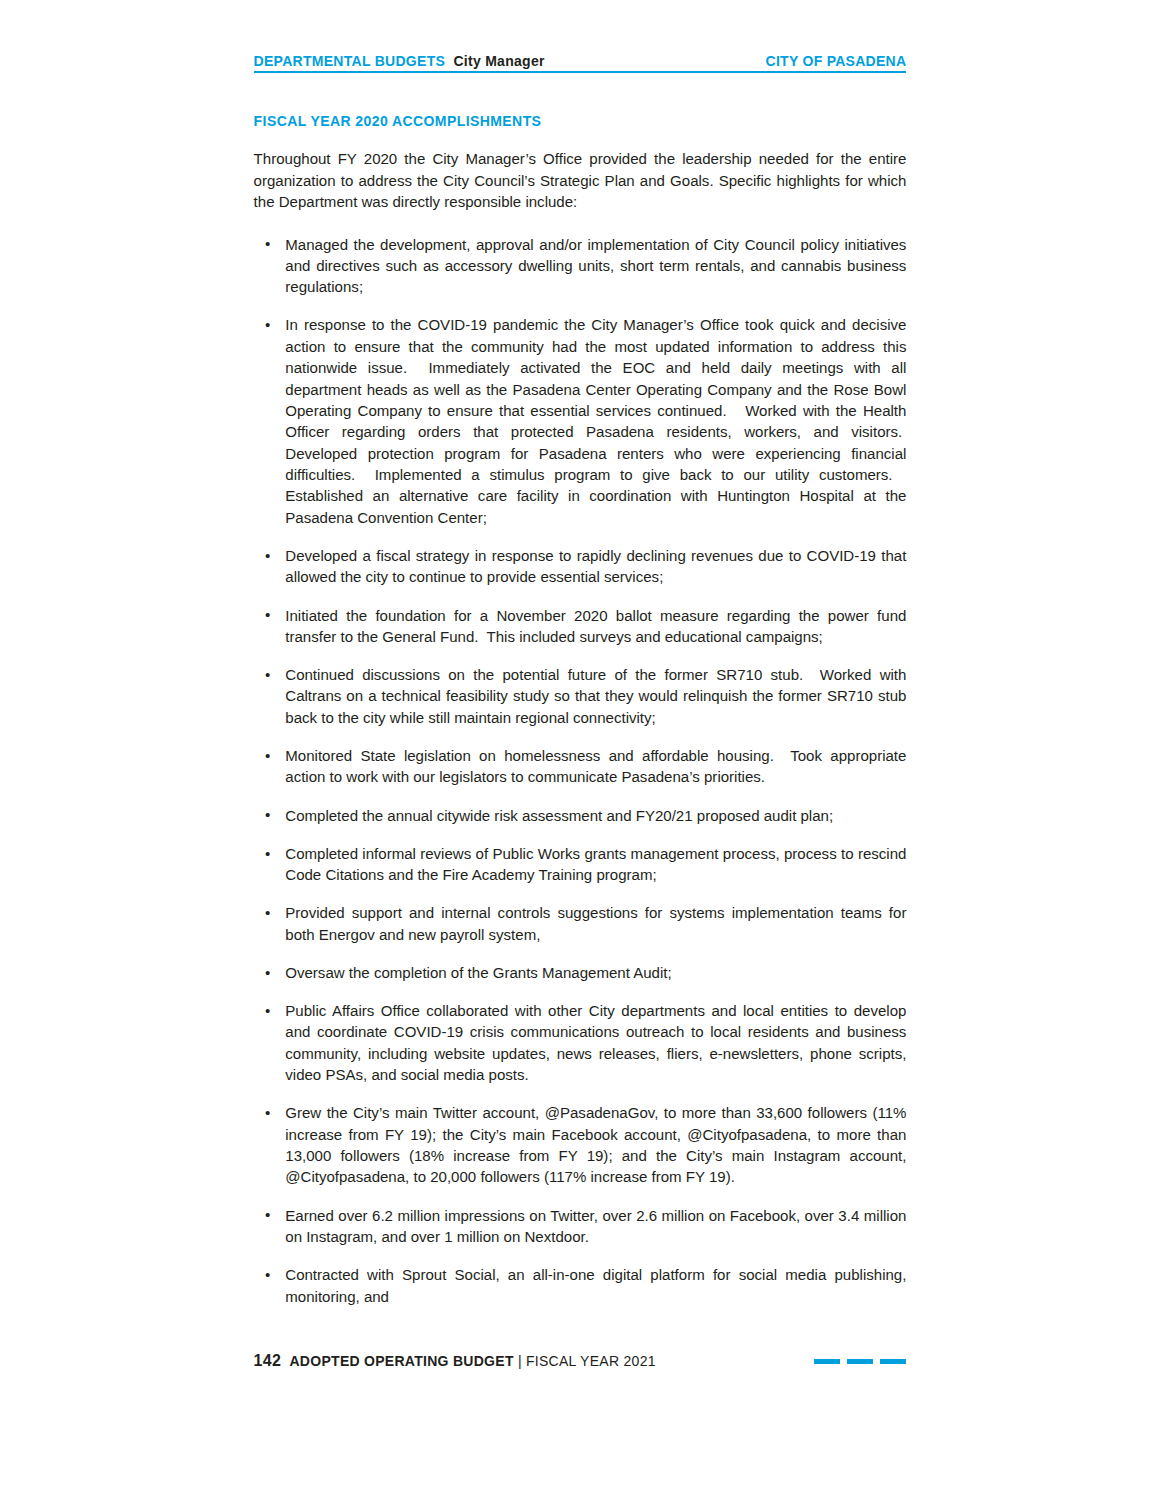DEPARTMENTAL BUDGETS City Manager
CITY OF PASADENA
FISCAL YEAR 2020 ACCOMPLISHMENTS
Throughout FY 2020 the City Manager’s Office provided the leadership needed for the entire organization to address the City Council’s Strategic Plan and Goals. Specific highlights for which the Department was directly responsible include:
Managed the development, approval and/or implementation of City Council policy initiatives and directives such as accessory dwelling units, short term rentals, and cannabis business regulations;
In response to the COVID-19 pandemic the City Manager’s Office took quick and decisive action to ensure that the community had the most updated information to address this nationwide issue. Immediately activated the EOC and held daily meetings with all department heads as well as the Pasadena Center Operating Company and the Rose Bowl Operating Company to ensure that essential services continued. Worked with the Health Officer regarding orders that protected Pasadena residents, workers, and visitors. Developed protection program for Pasadena renters who were experiencing financial difficulties. Implemented a stimulus program to give back to our utility customers. Established an alternative care facility in coordination with Huntington Hospital at the Pasadena Convention Center;
Developed a fiscal strategy in response to rapidly declining revenues due to COVID-19 that allowed the city to continue to provide essential services;
Initiated the foundation for a November 2020 ballot measure regarding the power fund transfer to the General Fund. This included surveys and educational campaigns;
Continued discussions on the potential future of the former SR710 stub. Worked with Caltrans on a technical feasibility study so that they would relinquish the former SR710 stub back to the city while still maintain regional connectivity;
Monitored State legislation on homelessness and affordable housing. Took appropriate action to work with our legislators to communicate Pasadena’s priorities.
Completed the annual citywide risk assessment and FY20/21 proposed audit plan;
Completed informal reviews of Public Works grants management process, process to rescind Code Citations and the Fire Academy Training program;
Provided support and internal controls suggestions for systems implementation teams for both Energov and new payroll system,
Oversaw the completion of the Grants Management Audit;
Public Affairs Office collaborated with other City departments and local entities to develop and coordinate COVID-19 crisis communications outreach to local residents and business community, including website updates, news releases, fliers, e-newsletters, phone scripts, video PSAs, and social media posts.
Grew the City’s main Twitter account, @PasadenaGov, to more than 33,600 followers (11% increase from FY 19); the City’s main Facebook account, @Cityofpasadena, to more than 13,000 followers (18% increase from FY 19); and the City’s main Instagram account, @Cityofpasadena, to 20,000 followers (117% increase from FY 19).
Earned over 6.2 million impressions on Twitter, over 2.6 million on Facebook, over 3.4 million on Instagram, and over 1 million on Nextdoor.
Contracted with Sprout Social, an all-in-one digital platform for social media publishing, monitoring, and
142 ADOPTED OPERATING BUDGET | FISCAL YEAR 2021